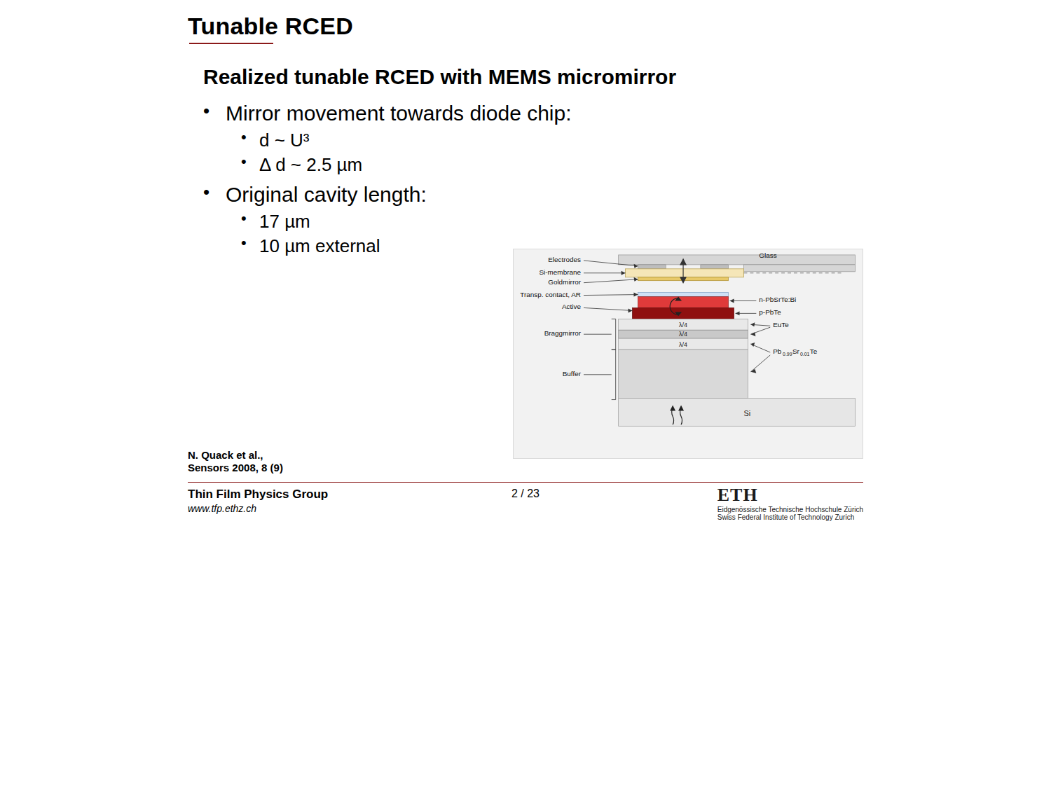Tunable RCED
Realized tunable RCED with MEMS micromirror
Mirror movement towards diode chip:
d ~ U³
Δ d ~ 2.5 µm
Original cavity length:
17 µm
10 µm external
λ/4 λ/4 λ/4 Si Electrodes Si-membrane Goldmirror Transp. contact, AR Active Braggmirror Buffer Glass n-PbSrTe:Bi p-PbTe EuTe Pb 0.99 Sr 0.01 Te
N. Quack et al.,
Sensors 2008, 8 (9)
Thin Film Physics Group
www.tfp.ethz.ch
2 / 23
ETH
Eidgenössische Technische Hochschule Zürich
Swiss Federal Institute of Technology Zurich